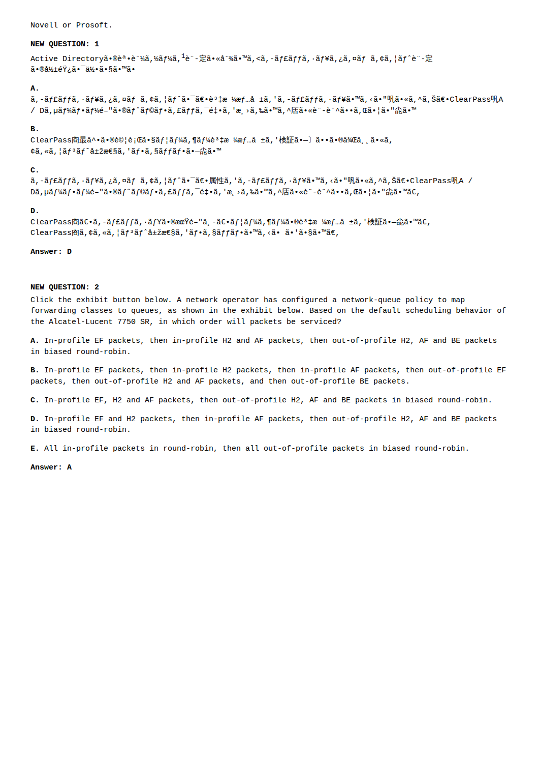Novell or Prosoft.
NEW QUESTION: 1
Active Directoryã•®èª•è¨¼ã,½ãƒ¼ã,1è¨-定ã•«å-¾ã•™ã,<ã,-ãƒ£ãƒƒã,·ãƒ¥ã,¿ã,¤ãƒ ã,¢ã,¦ãƒˆè¨-定ã•®å½±éŸ¿ã•¯ä½•ã•§ã•™ã•
A.
ã,-ãƒ£ãƒƒã,·ãƒ¥ã,¿ã,¤ãƒ ã,¢ã,¦ãƒˆã•¯ã€•è³‡æ ¼æƒ…å ±ã,'ã,-ãƒ£ãƒƒã,·ãƒ¥ã•™ã,‹ã•"㕨ã•«ã,^ã,Šã€•ClearPass㕨A / Dã,µãƒ¼ãƒ•ãƒ¼é–"ã•®ãƒˆãƒ©ãƒ•ã,£ãƒƒã,¯é‡•ã,'æ¸›ã,‰ã•™ã,^㕆ã•«è¨-è¨^ã••ã,Œã•¦ã•"㕾ã•™
B.
ClearPass㕯最å^•ã•®è©¦è¡Œã•§ãƒ¦ãƒ¼ã,¶ãƒ¼è³‡æ ¼æƒ…å ±ã,'検証ã•—〕ã••ã•®å¾Œå¸¸ã•«ã,¢ã,«ã,¦ãƒ³ãƒˆå±žæ€§ã,'ãƒ•ã,§ãƒƒãƒ•ã•—㕾ã•™
C.
ã,-ãƒ£ãƒƒã,·ãƒ¥ã,¿ã,¤ãƒ ã,¢ã,¦ãƒˆã•¯ã€•属性ã,'ã,-ãƒ£ãƒƒã,·ãƒ¥ã•™ã,‹ã•"㕨ã•«ã,^ã,Šã€•ClearPass㕨A / Dã,µãƒ¼ãƒ•ãƒ¼é–"ã•®ãƒˆãƒ©ãƒ•ã,£ãƒƒã,¯é‡•ã,'æ¸›ã,‰ã•™ã,^㕆ã•«è¨-è¨^ã••ã,Œã•¦ã•"㕾ã•™ã€,
D.
ClearPass㕯ã€•ã,-ãƒ£ãƒƒã,·ãƒ¥ã•®æœŸé–"ä¸-ã€•ãƒ¦ãƒ¼ã,¶ãƒ¼ã•®è³‡æ ¼æƒ…å ±ã,'検証ã•—㕾ã•™ã€, ClearPass㕯ã,¢ã,«ã,¦ãƒ³ãƒˆå±žæ€§ã,'ãƒ•ã,§ãƒƒãƒ•ã•™ã,‹ã• ã•'ã•§ã•™ã€,
Answer: D
NEW QUESTION: 2
Click the exhibit button below. A network operator has configured a network-queue policy to map forwarding classes to queues, as shown in the exhibit below. Based on the default scheduling behavior of the Alcatel-Lucent 7750 SR, in which order will packets be serviced?
A. In-profile EF packets, then in-profile H2 and AF packets, then out-of-profile H2, AF and BE packets in biased round-robin.
B. In-profile EF packets, then in-profile H2 packets, then in-profile AF packets, then out-of-profile EF packets, then out-of-profile H2 and AF packets, and then out-of-profile BE packets.
C. In-profile EF, H2 and AF packets, then out-of-profile H2, AF and BE packets in biased round-robin.
D. In-profile EF and H2 packets, then in-profile AF packets, then out-of-profile H2, AF and BE packets in biased round-robin.
E. All in-profile packets in round-robin, then all out-of-profile packets in biased round-robin.
Answer: A